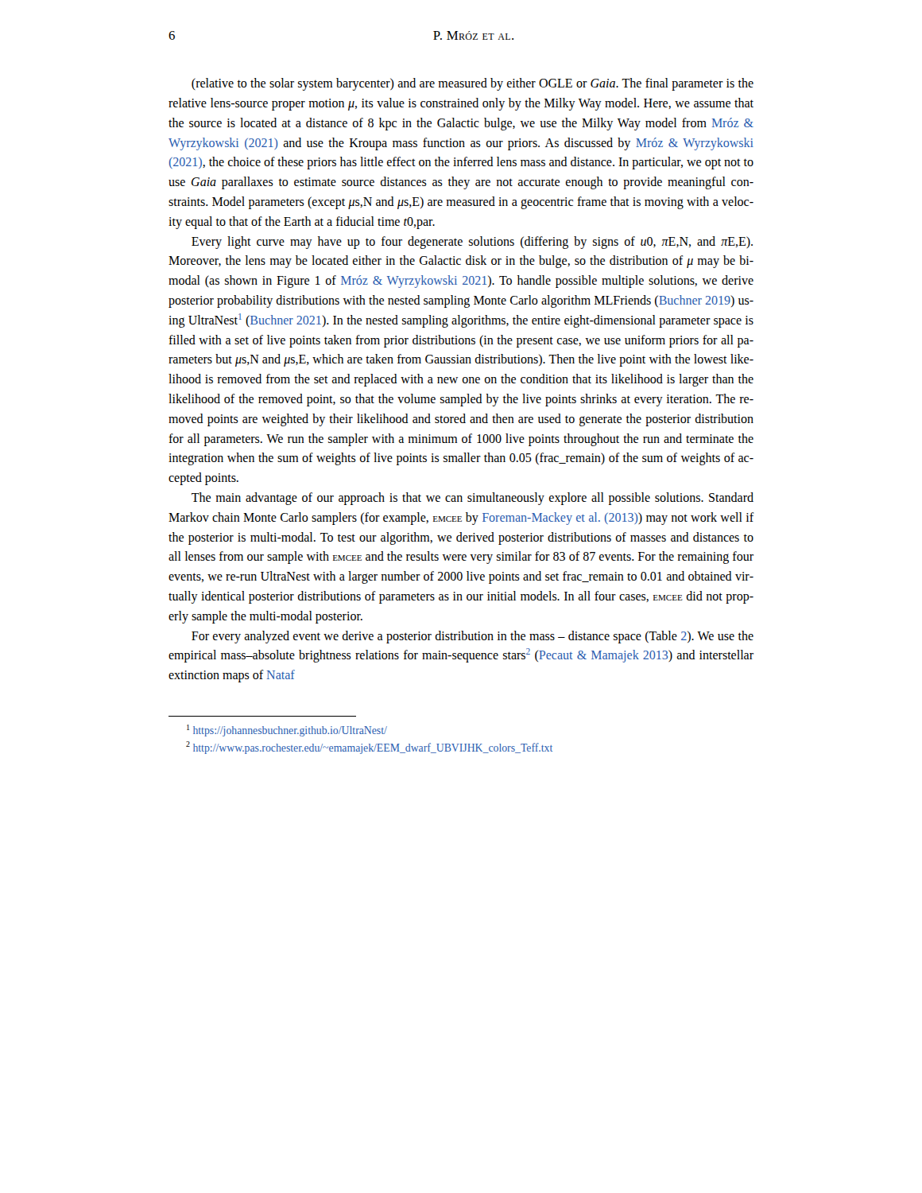6 P. Mróz et al.
(relative to the solar system barycenter) and are measured by either OGLE or Gaia. The final parameter is the relative lens-source proper motion μ, its value is constrained only by the Milky Way model. Here, we assume that the source is located at a distance of 8 kpc in the Galactic bulge, we use the Milky Way model from Mróz & Wyrzykowski (2021) and use the Kroupa mass function as our priors. As discussed by Mróz & Wyrzykowski (2021), the choice of these priors has little effect on the inferred lens mass and distance. In particular, we opt not to use Gaia parallaxes to estimate source distances as they are not accurate enough to provide meaningful constraints. Model parameters (except μs,N and μs,E) are measured in a geocentric frame that is moving with a velocity equal to that of the Earth at a fiducial time t0,par.
Every light curve may have up to four degenerate solutions (differing by signs of u0, πE,N, and πE,E). Moreover, the lens may be located either in the Galactic disk or in the bulge, so the distribution of μ may be bimodal (as shown in Figure 1 of Mróz & Wyrzykowski 2021). To handle possible multiple solutions, we derive posterior probability distributions with the nested sampling Monte Carlo algorithm MLFriends (Buchner 2019) using UltraNest1 (Buchner 2021). In the nested sampling algorithms, the entire eight-dimensional parameter space is filled with a set of live points taken from prior distributions (in the present case, we use uniform priors for all parameters but μs,N and μs,E, which are taken from Gaussian distributions). Then the live point with the lowest likelihood is removed from the set and replaced with a new one on the condition that its likelihood is larger than the likelihood of the removed point, so that the volume sampled by the live points shrinks at every iteration. The removed points are weighted by their likelihood and stored and then are used to generate the posterior distribution for all parameters. We run the sampler with a minimum of 1000 live points throughout the run and terminate the integration when the sum of weights of live points is smaller than 0.05 (frac_remain) of the sum of weights of accepted points.
The main advantage of our approach is that we can simultaneously explore all possible solutions. Standard Markov chain Monte Carlo samplers (for example, emcee by Foreman-Mackey et al. (2013)) may not work well if the posterior is multi-modal. To test our algorithm, we derived posterior distributions of masses and distances to all lenses from our sample with emcee and the results were very similar for 83 of 87 events. For the remaining four events, we re-run UltraNest with a larger number of 2000 live points and set frac_remain to 0.01 and obtained virtually identical posterior distributions of parameters as in our initial models. In all four cases, emcee did not properly sample the multi-modal posterior.
For every analyzed event we derive a posterior distribution in the mass – distance space (Table 2). We use the empirical mass–absolute brightness relations for main-sequence stars2 (Pecaut & Mamajek 2013) and interstellar extinction maps of Nataf
1https://johannesbuchner.github.io/UltraNest/
2http://www.pas.rochester.edu/~emamajek/EEM_dwarf_UBVIJHK_colors_Teff.txt